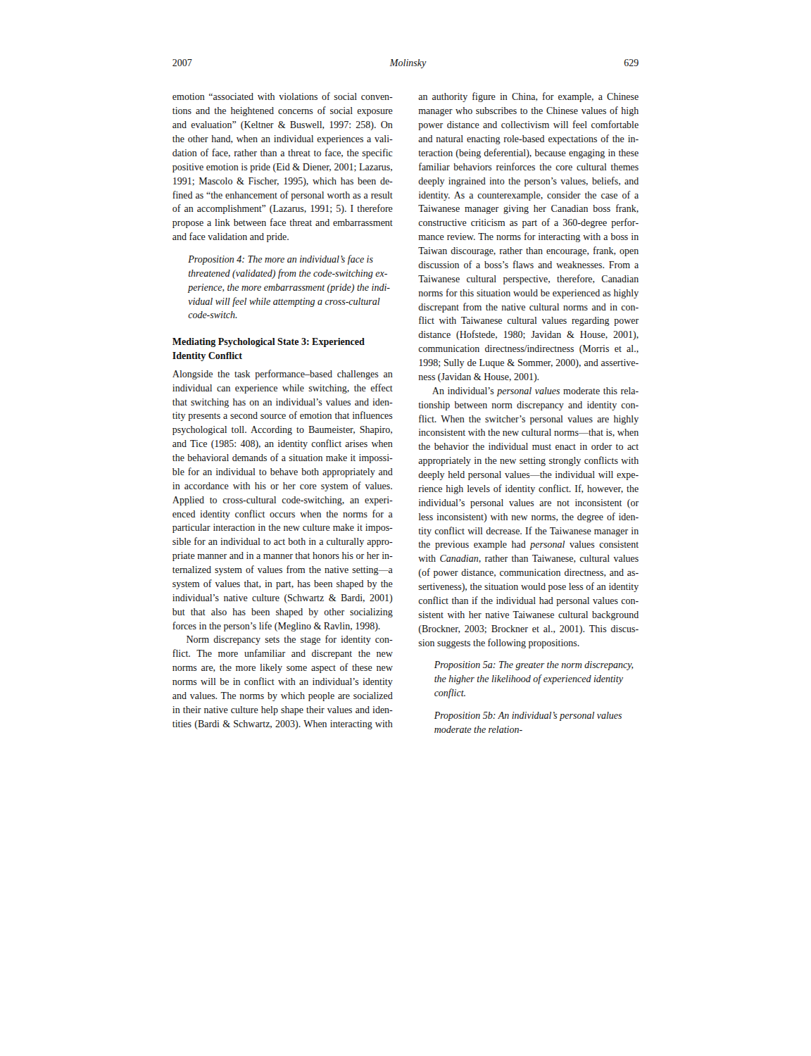2007 Molinsky 629
emotion “associated with violations of social conventions and the heightened concerns of social exposure and evaluation” (Keltner & Buswell, 1997: 258). On the other hand, when an individual experiences a validation of face, rather than a threat to face, the specific positive emotion is pride (Eid & Diener, 2001; Lazarus, 1991; Mascolo & Fischer, 1995), which has been defined as “the enhancement of personal worth as a result of an accomplishment” (Lazarus, 1991; 5). I therefore propose a link between face threat and embarrassment and face validation and pride.
Proposition 4: The more an individual’s face is threatened (validated) from the code-switching experience, the more embarrassment (pride) the individual will feel while attempting a cross-cultural code-switch.
Mediating Psychological State 3: Experienced Identity Conflict
Alongside the task performance–based challenges an individual can experience while switching, the effect that switching has on an individual’s values and identity presents a second source of emotion that influences psychological toll. According to Baumeister, Shapiro, and Tice (1985: 408), an identity conflict arises when the behavioral demands of a situation make it impossible for an individual to behave both appropriately and in accordance with his or her core system of values. Applied to cross-cultural code-switching, an experienced identity conflict occurs when the norms for a particular interaction in the new culture make it impossible for an individual to act both in a culturally appropriate manner and in a manner that honors his or her internalized system of values from the native setting—a system of values that, in part, has been shaped by the individual’s native culture (Schwartz & Bardi, 2001) but that also has been shaped by other socializing forces in the person’s life (Meglino & Ravlin, 1998).
Norm discrepancy sets the stage for identity conflict. The more unfamiliar and discrepant the new norms are, the more likely some aspect of these new norms will be in conflict with an individual’s identity and values. The norms by which people are socialized in their native culture help shape their values and identities (Bardi & Schwartz, 2003). When interacting with an authority figure in China, for example, a Chinese manager who subscribes to the Chinese values of high power distance and collectivism will feel comfortable and natural enacting role-based expectations of the interaction (being deferential), because engaging in these familiar behaviors reinforces the core cultural themes deeply ingrained into the person’s values, beliefs, and identity. As a counterexample, consider the case of a Taiwanese manager giving her Canadian boss frank, constructive criticism as part of a 360-degree performance review. The norms for interacting with a boss in Taiwan discourage, rather than encourage, frank, open discussion of a boss’s flaws and weaknesses. From a Taiwanese cultural perspective, therefore, Canadian norms for this situation would be experienced as highly discrepant from the native cultural norms and in conflict with Taiwanese cultural values regarding power distance (Hofstede, 1980; Javidan & House, 2001), communication directness/indirectness (Morris et al., 1998; Sully de Luque & Sommer, 2000), and assertiveness (Javidan & House, 2001).
An individual’s personal values moderate this relationship between norm discrepancy and identity conflict. When the switcher’s personal values are highly inconsistent with the new cultural norms—that is, when the behavior the individual must enact in order to act appropriately in the new setting strongly conflicts with deeply held personal values—the individual will experience high levels of identity conflict. If, however, the individual’s personal values are not inconsistent (or less inconsistent) with new norms, the degree of identity conflict will decrease. If the Taiwanese manager in the previous example had personal values consistent with Canadian, rather than Taiwanese, cultural values (of power distance, communication directness, and assertiveness), the situation would pose less of an identity conflict than if the individual had personal values consistent with her native Taiwanese cultural background (Brockner, 2003; Brockner et al., 2001). This discussion suggests the following propositions.
Proposition 5a: The greater the norm discrepancy, the higher the likelihood of experienced identity conflict.
Proposition 5b: An individual’s personal values moderate the relation-